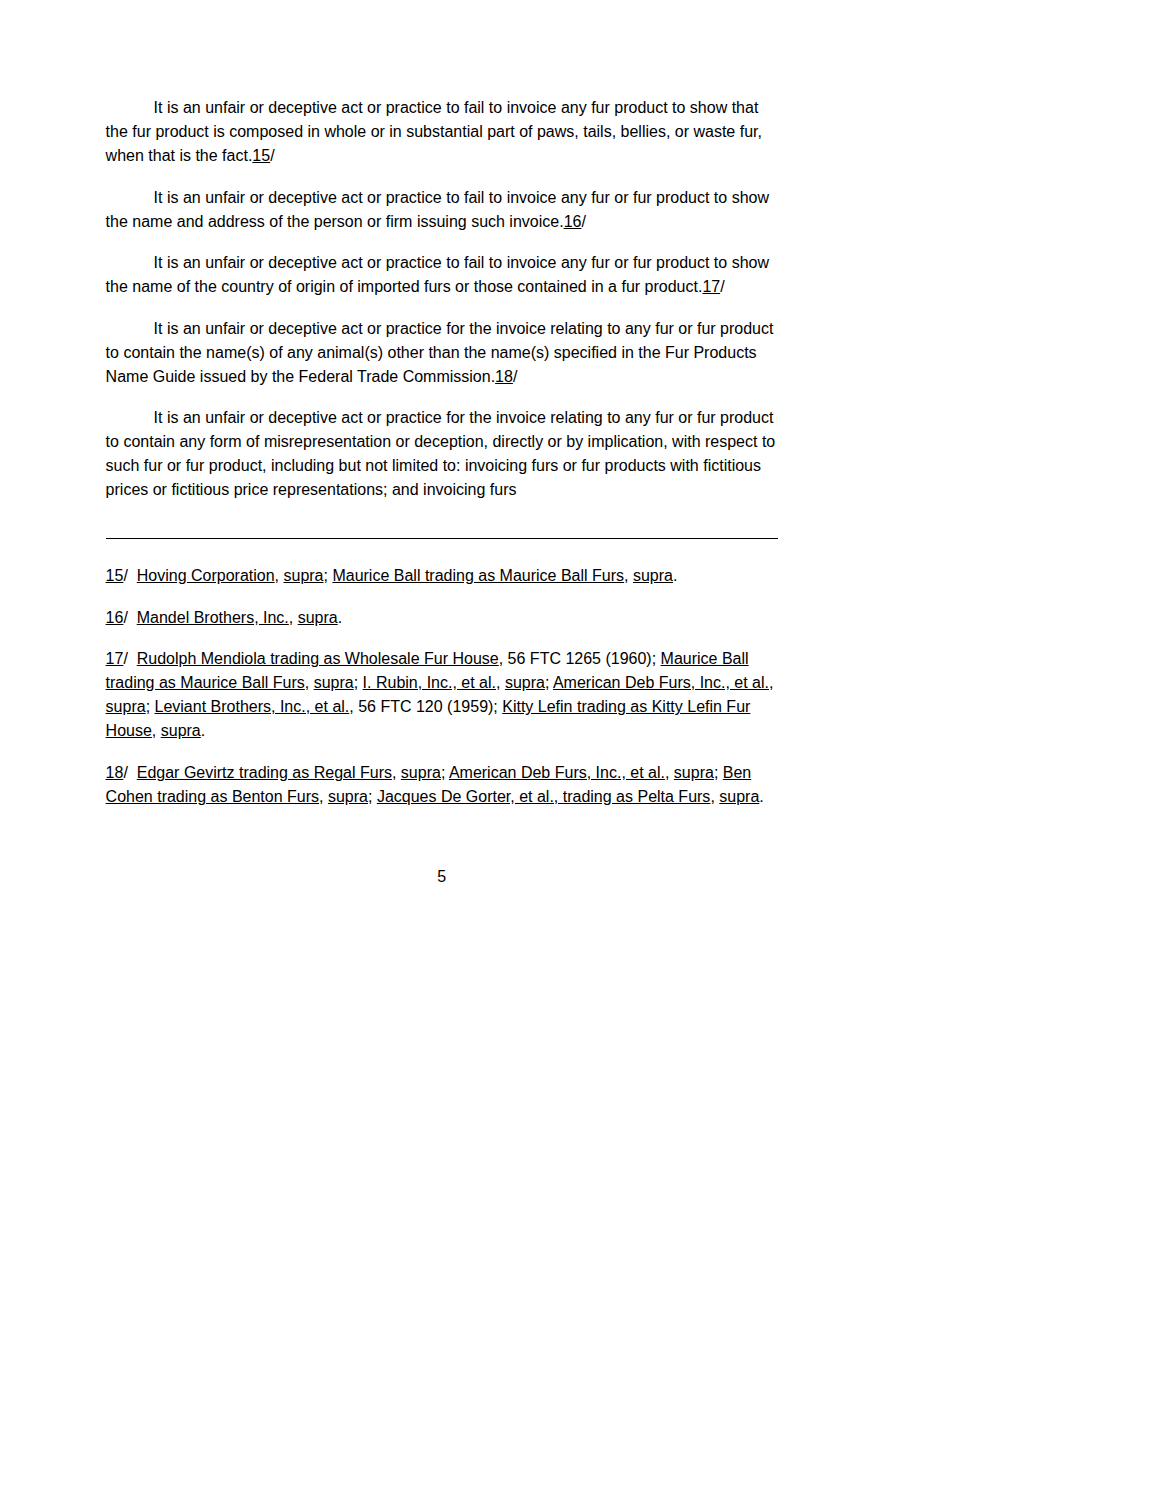It is an unfair or deceptive act or practice to fail to invoice any fur product to show that the fur product is composed in whole or in substantial part of paws, tails, bellies, or waste fur, when that is the fact.15/
It is an unfair or deceptive act or practice to fail to invoice any fur or fur product to show the name and address of the person or firm issuing such invoice.16/
It is an unfair or deceptive act or practice to fail to invoice any fur or fur product to show the name of the country of origin of imported furs or those contained in a fur product.17/
It is an unfair or deceptive act or practice for the invoice relating to any fur or fur product to contain the name(s) of any animal(s) other than the name(s) specified in the Fur Products Name Guide issued by the Federal Trade Commission.18/
It is an unfair or deceptive act or practice for the invoice relating to any fur or fur product to contain any form of misrepresentation or deception, directly or by implication, with respect to such fur or fur product, including but not limited to: invoicing furs or fur products with fictitious prices or fictitious price representations; and invoicing furs
15/ Hoving Corporation, supra; Maurice Ball trading as Maurice Ball Furs, supra.
16/ Mandel Brothers, Inc., supra.
17/ Rudolph Mendiola trading as Wholesale Fur House, 56 FTC 1265 (1960); Maurice Ball trading as Maurice Ball Furs, supra; I. Rubin, Inc., et al., supra; American Deb Furs, Inc., et al., supra; Leviant Brothers, Inc., et al., 56 FTC 120 (1959); Kitty Lefin trading as Kitty Lefin Fur House, supra.
18/ Edgar Gevirtz trading as Regal Furs, supra; American Deb Furs, Inc., et al., supra; Ben Cohen trading as Benton Furs, supra; Jacques De Gorter, et al., trading as Pelta Furs, supra.
5